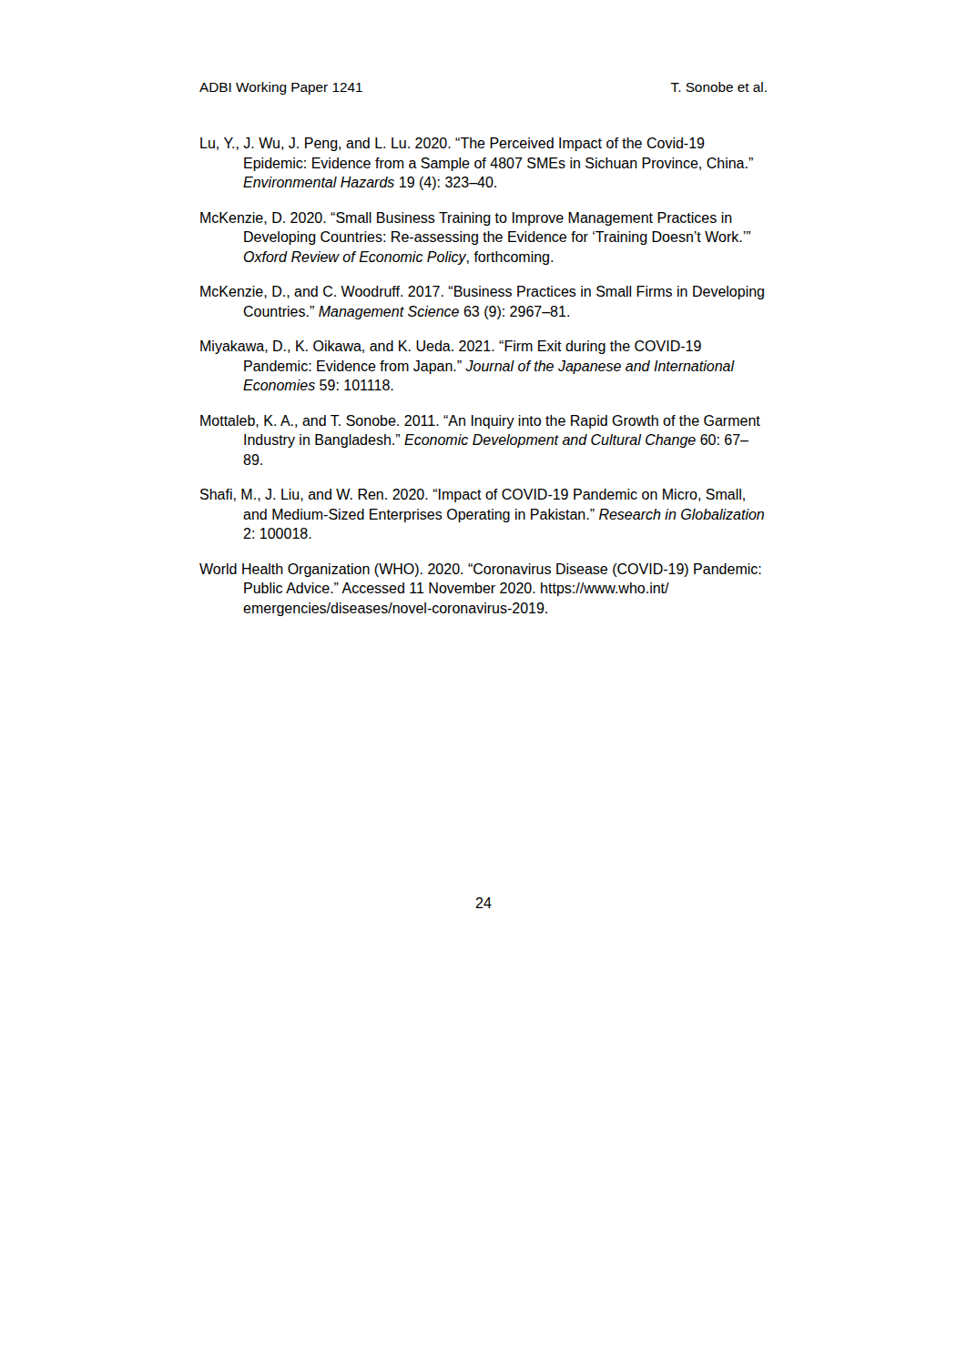ADBI Working Paper 1241 T. Sonobe et al.
Lu, Y., J. Wu, J. Peng, and L. Lu. 2020. “The Perceived Impact of the Covid-19 Epidemic: Evidence from a Sample of 4807 SMEs in Sichuan Province, China.” Environmental Hazards 19 (4): 323–40.
McKenzie, D. 2020. “Small Business Training to Improve Management Practices in Developing Countries: Re-assessing the Evidence for ‘Training Doesn’t Work.’” Oxford Review of Economic Policy, forthcoming.
McKenzie, D., and C. Woodruff. 2017. “Business Practices in Small Firms in Developing Countries.” Management Science 63 (9): 2967–81.
Miyakawa, D., K. Oikawa, and K. Ueda. 2021. “Firm Exit during the COVID-19 Pandemic: Evidence from Japan.” Journal of the Japanese and International Economies 59: 101118.
Mottaleb, K. A., and T. Sonobe. 2011. “An Inquiry into the Rapid Growth of the Garment Industry in Bangladesh.” Economic Development and Cultural Change 60: 67–89.
Shafi, M., J. Liu, and W. Ren. 2020. “Impact of COVID-19 Pandemic on Micro, Small, and Medium-Sized Enterprises Operating in Pakistan.” Research in Globalization 2: 100018.
World Health Organization (WHO). 2020. “Coronavirus Disease (COVID-19) Pandemic: Public Advice.” Accessed 11 November 2020. https://www.who.int/ emergencies/diseases/novel-coronavirus-2019.
24